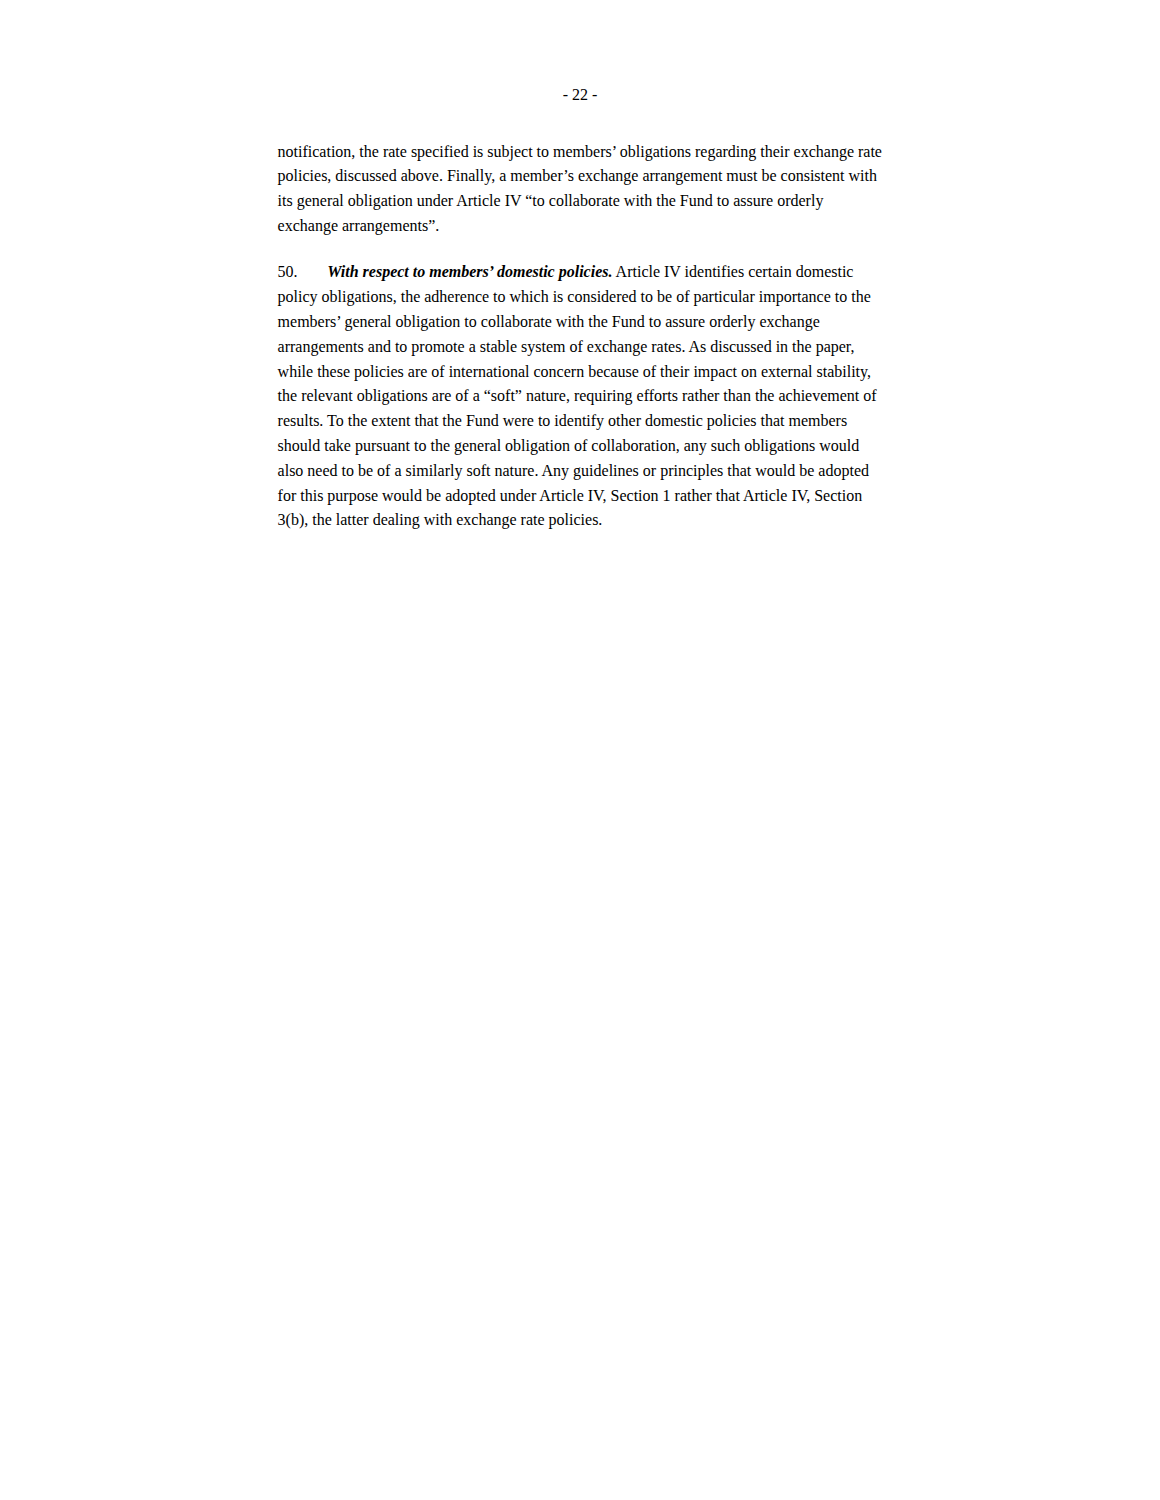- 22 -
notification, the rate specified is subject to members’ obligations regarding their exchange rate policies, discussed above. Finally, a member’s exchange arrangement must be consistent with its general obligation under Article IV “to collaborate with the Fund to assure orderly exchange arrangements”.
50. With respect to members’ domestic policies. Article IV identifies certain domestic policy obligations, the adherence to which is considered to be of particular importance to the members’ general obligation to collaborate with the Fund to assure orderly exchange arrangements and to promote a stable system of exchange rates. As discussed in the paper, while these policies are of international concern because of their impact on external stability, the relevant obligations are of a “soft” nature, requiring efforts rather than the achievement of results. To the extent that the Fund were to identify other domestic policies that members should take pursuant to the general obligation of collaboration, any such obligations would also need to be of a similarly soft nature. Any guidelines or principles that would be adopted for this purpose would be adopted under Article IV, Section 1 rather that Article IV, Section 3(b), the latter dealing with exchange rate policies.